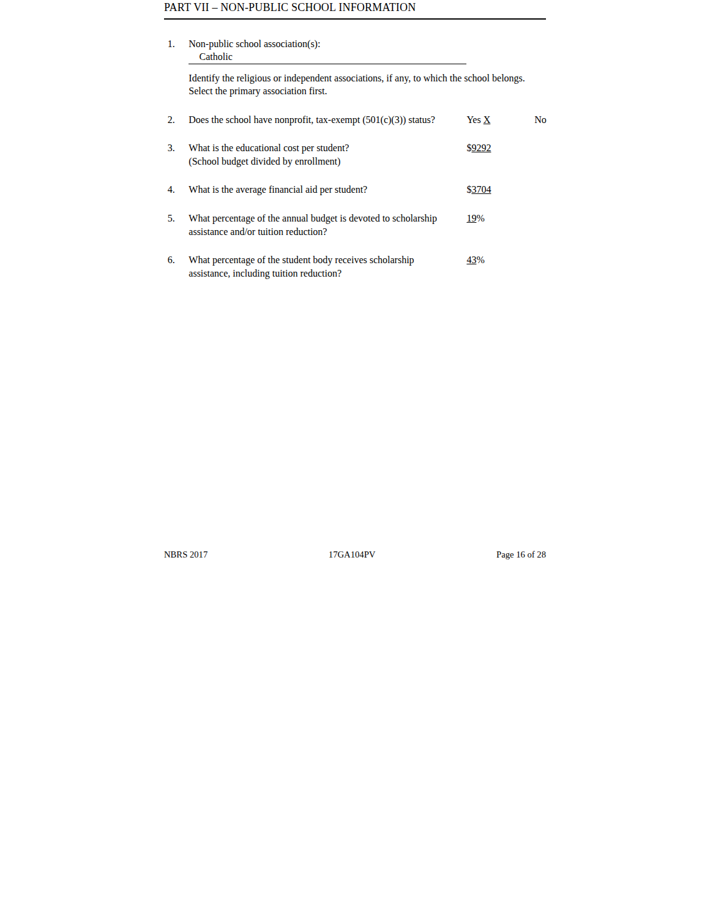PART VII – NON-PUBLIC SCHOOL INFORMATION
1. Non-public school association(s): Catholic
Identify the religious or independent associations, if any, to which the school belongs. Select the primary association first.
2.
Does the school have nonprofit, tax-exempt (501(c)(3)) status?
Yes X No
3.
What is the educational cost per student?
(School budget divided by enrollment)
$9292
4.
What is the average financial aid per student?
$3704
5.
What percentage of the annual budget is devoted to scholarship assistance and/or tuition reduction?
19%
6.
What percentage of the student body receives scholarship assistance, including tuition reduction?
43%
NBRS 2017
17GA104PV
Page 16 of 28